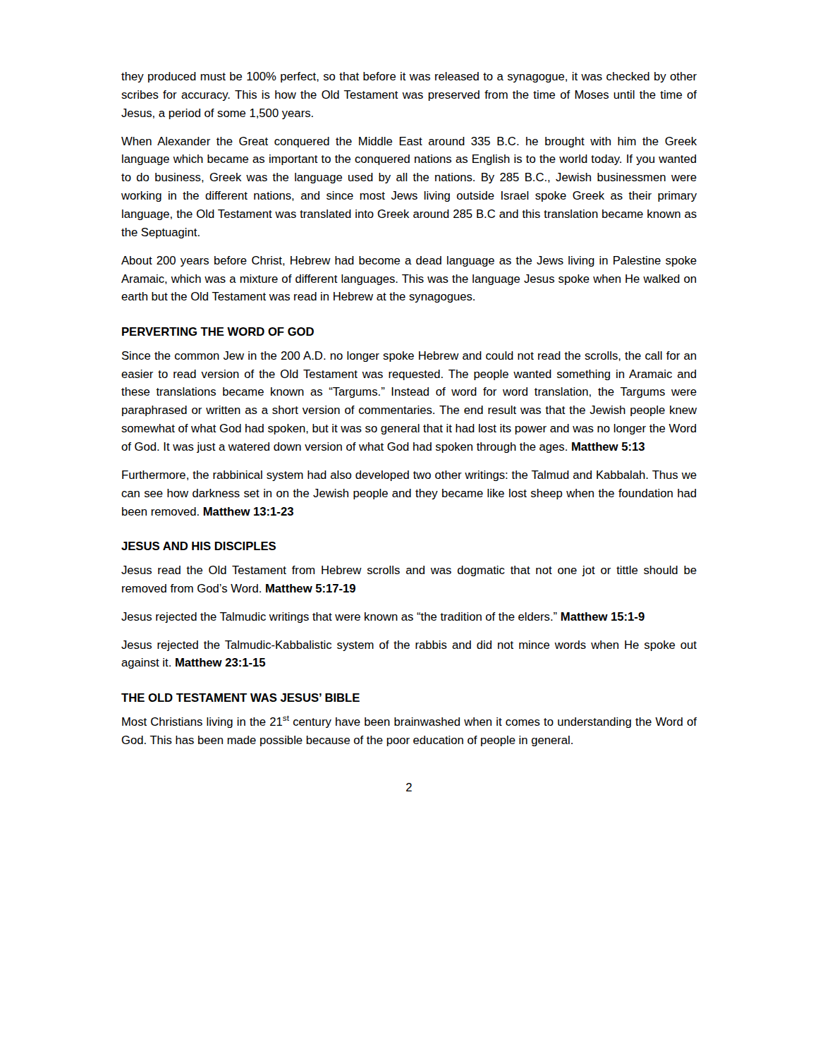they produced must be 100% perfect, so that before it was released to a synagogue, it was checked by other scribes for accuracy. This is how the Old Testament was preserved from the time of Moses until the time of Jesus, a period of some 1,500 years.
When Alexander the Great conquered the Middle East around 335 B.C. he brought with him the Greek language which became as important to the conquered nations as English is to the world today. If you wanted to do business, Greek was the language used by all the nations. By 285 B.C., Jewish businessmen were working in the different nations, and since most Jews living outside Israel spoke Greek as their primary language, the Old Testament was translated into Greek around 285 B.C and this translation became known as the Septuagint.
About 200 years before Christ, Hebrew had become a dead language as the Jews living in Palestine spoke Aramaic, which was a mixture of different languages. This was the language Jesus spoke when He walked on earth but the Old Testament was read in Hebrew at the synagogues.
Perverting the Word of God
Since the common Jew in the 200 A.D. no longer spoke Hebrew and could not read the scrolls, the call for an easier to read version of the Old Testament was requested. The people wanted something in Aramaic and these translations became known as “Targums.” Instead of word for word translation, the Targums were paraphrased or written as a short version of commentaries. The end result was that the Jewish people knew somewhat of what God had spoken, but it was so general that it had lost its power and was no longer the Word of God. It was just a watered down version of what God had spoken through the ages. Matthew 5:13
Furthermore, the rabbinical system had also developed two other writings: the Talmud and Kabbalah. Thus we can see how darkness set in on the Jewish people and they became like lost sheep when the foundation had been removed. Matthew 13:1-23
Jesus and His Disciples
Jesus read the Old Testament from Hebrew scrolls and was dogmatic that not one jot or tittle should be removed from God’s Word. Matthew 5:17-19
Jesus rejected the Talmudic writings that were known as “the tradition of the elders.” Matthew 15:1-9
Jesus rejected the Talmudic-Kabbalistic system of the rabbis and did not mince words when He spoke out against it. Matthew 23:1-15
The Old Testament Was Jesus’ Bible
Most Christians living in the 21st century have been brainwashed when it comes to understanding the Word of God. This has been made possible because of the poor education of people in general.
2